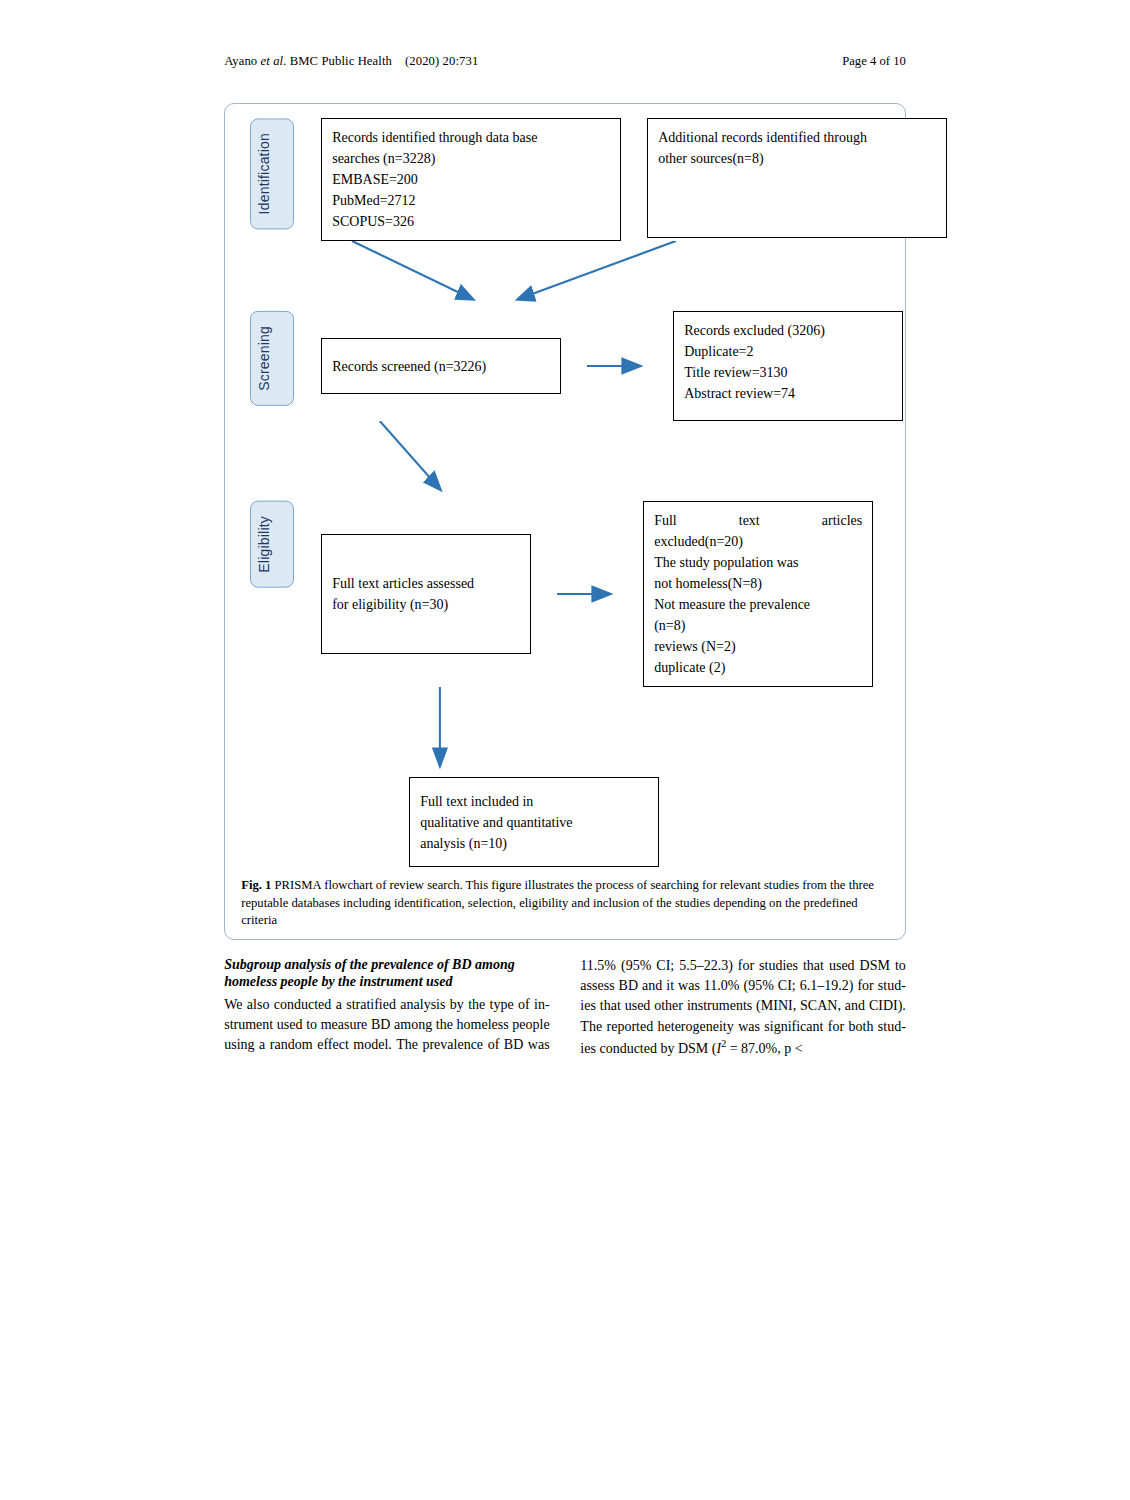Ayano et al. BMC Public Health (2020) 20:731
Page 4 of 10
Identification
Records identified through data base searches (n=3228) EMBASE=200 PubMed=2712 SCOPUS=326
Additional records identified through other sources(n=8)
Screening
Records screened (n=3226)
Records excluded (3206) Duplicate=2 Title review=3130 Abstract review=74
Eligibility
Full text articles assessed for eligibility (n=30)
Full text articles excluded(n=20) The study population was not homeless(N=8) Not measure the prevalence (n=8) reviews (N=2) duplicate (2)
Full text included in qualitative and quantitative analysis (n=10)
Fig. 1 PRISMA flowchart of review search. This figure illustrates the process of searching for relevant studies from the three reputable databases including identification, selection, eligibility and inclusion of the studies depending on the predefined criteria
Subgroup analysis of the prevalence of BD among
homeless people by the instrument used
We also conducted a stratified analysis by the type of instrument used to measure BD among the homeless people using a random effect model. The prevalence of BD was 11.5% (95% CI; 5.5–22.3) for studies that used DSM to assess BD and it was 11.0% (95% CI; 6.1–19.2) for studies that used other instruments (MINI, SCAN, and CIDI). The reported heterogeneity was significant for both studies conducted by DSM (I2 = 87.0%, p <